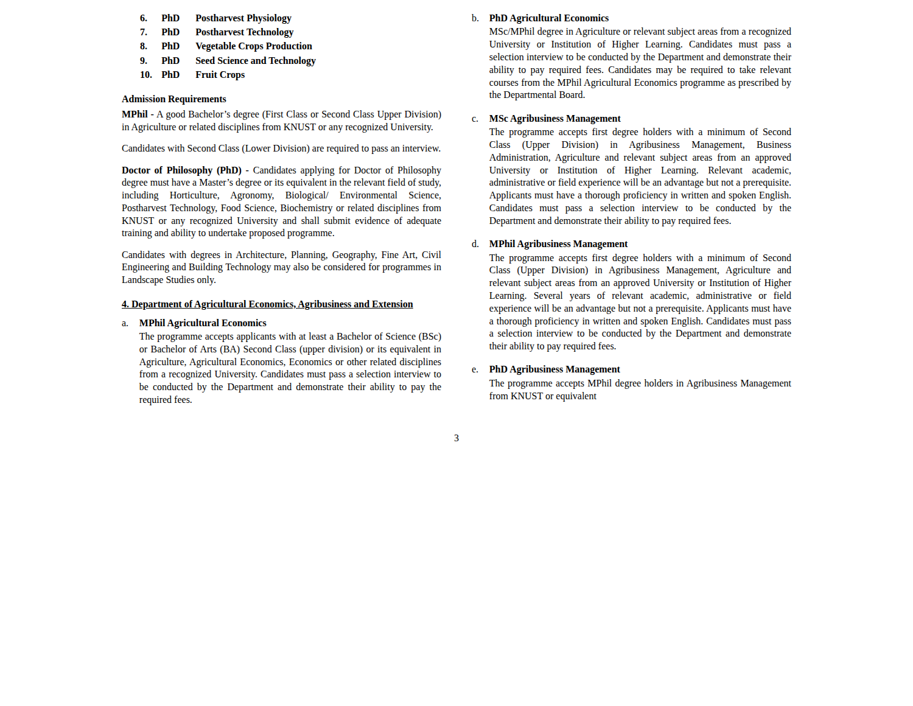6. PhD Postharvest Physiology
7. PhD Postharvest Technology
8. PhD Vegetable Crops Production
9. PhD Seed Science and Technology
10. PhD Fruit Crops
Admission Requirements
MPhil - A good Bachelor’s degree (First Class or Second Class Upper Division) in Agriculture or related disciplines from KNUST or any recognized University.
Candidates with Second Class (Lower Division) are required to pass an interview.
Doctor of Philosophy (PhD) - Candidates applying for Doctor of Philosophy degree must have a Master’s degree or its equivalent in the relevant field of study, including Horticulture, Agronomy, Biological/ Environmental Science, Postharvest Technology, Food Science, Biochemistry or related disciplines from KNUST or any recognized University and shall submit evidence of adequate training and ability to undertake proposed programme.
Candidates with degrees in Architecture, Planning, Geography, Fine Art, Civil Engineering and Building Technology may also be considered for programmes in Landscape Studies only.
4. Department of Agricultural Economics, Agribusiness and Extension
a.
MPhil Agricultural Economics
The programme accepts applicants with at least a Bachelor of Science (BSc) or Bachelor of Arts (BA) Second Class (upper division) or its equivalent in Agriculture, Agricultural Economics, Economics or other related disciplines from a recognized University. Candidates must pass a selection interview to be conducted by the Department and demonstrate their ability to pay the required fees.
b.
PhD Agricultural Economics
MSc/MPhil degree in Agriculture or relevant subject areas from a recognized University or Institution of Higher Learning. Candidates must pass a selection interview to be conducted by the Department and demonstrate their ability to pay required fees. Candidates may be required to take relevant courses from the MPhil Agricultural Economics programme as prescribed by the Departmental Board.
c.
MSc Agribusiness Management
The programme accepts first degree holders with a minimum of Second Class (Upper Division) in Agribusiness Management, Business Administration, Agriculture and relevant subject areas from an approved University or Institution of Higher Learning. Relevant academic, administrative or field experience will be an advantage but not a prerequisite. Applicants must have a thorough proficiency in written and spoken English. Candidates must pass a selection interview to be conducted by the Department and demonstrate their ability to pay required fees.
d.
MPhil Agribusiness Management
The programme accepts first degree holders with a minimum of Second Class (Upper Division) in Agribusiness Management, Agriculture and relevant subject areas from an approved University or Institution of Higher Learning. Several years of relevant academic, administrative or field experience will be an advantage but not a prerequisite. Applicants must have a thorough proficiency in written and spoken English. Candidates must pass a selection interview to be conducted by the Department and demonstrate their ability to pay required fees.
e.
PhD Agribusiness Management
The programme accepts MPhil degree holders in Agribusiness Management from KNUST or equivalent
3